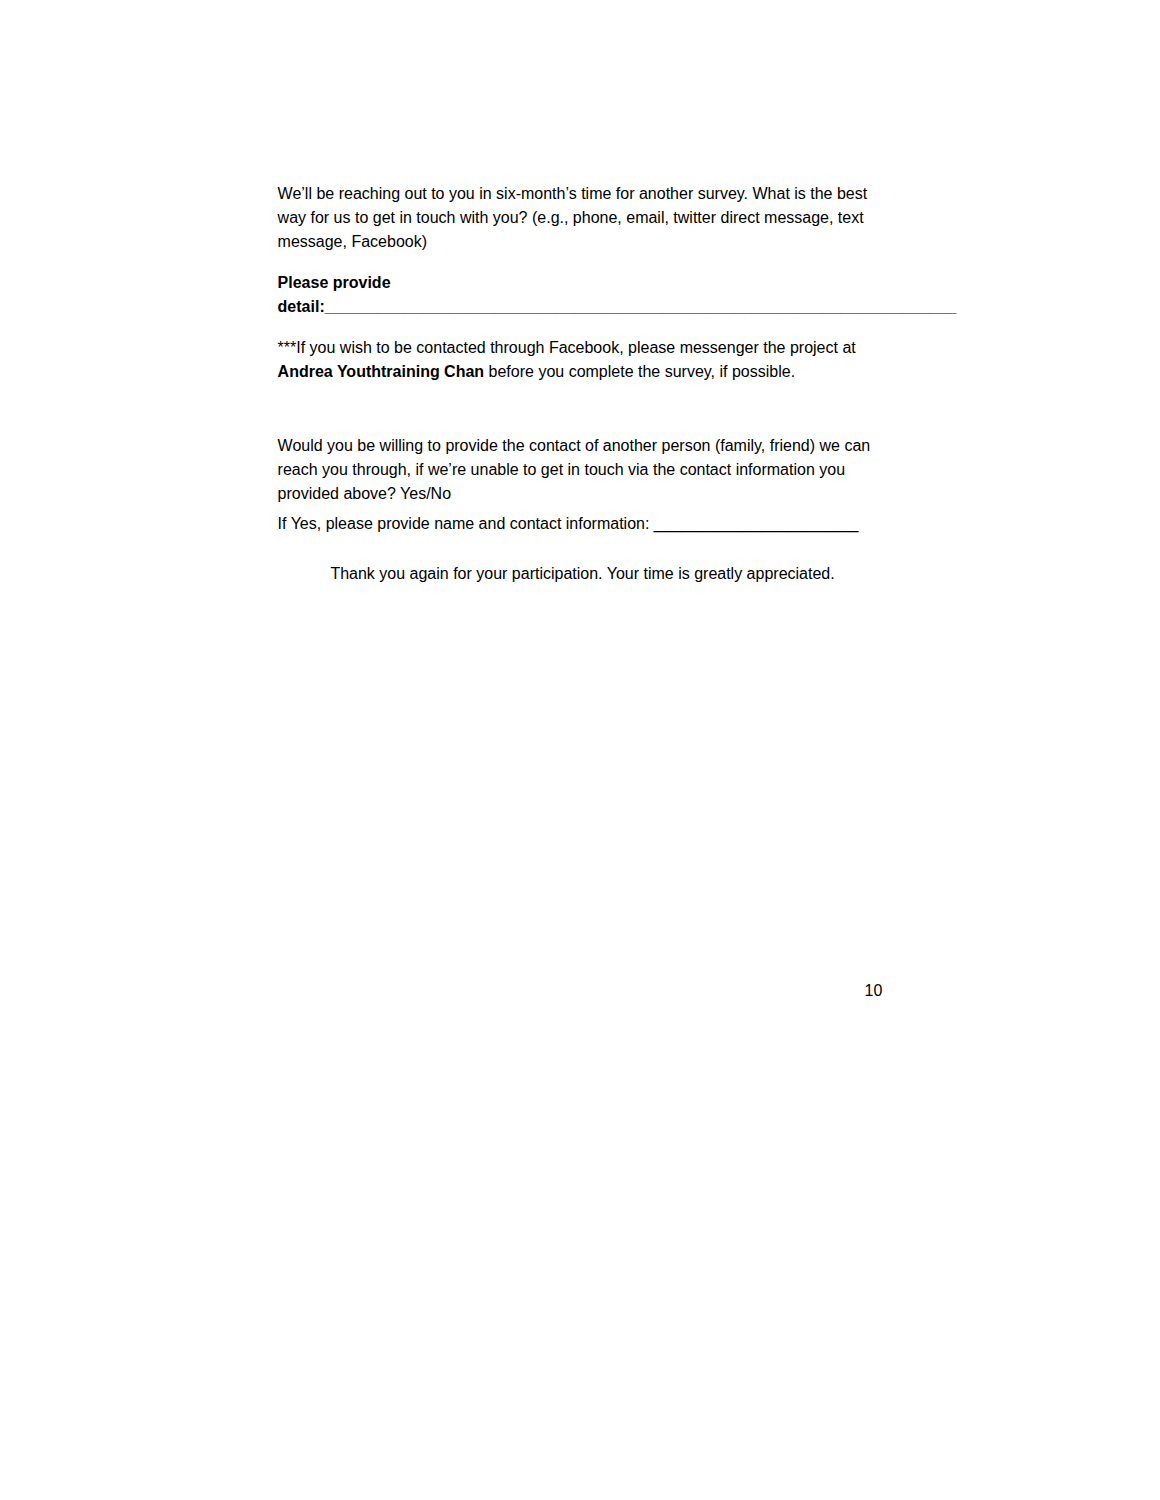We’ll be reaching out to you in six-month’s time for another survey. What is the best way for us to get in touch with you? (e.g., phone, email, twitter direct message, text message, Facebook)
Please provide detail:_______________________________________________________________________
***If you wish to be contacted through Facebook, please messenger the project at Andrea Youthtraining Chan before you complete the survey, if possible.
Would you be willing to provide the contact of another person (family, friend) we can reach you through, if we’re unable to get in touch via the contact information you provided above? Yes/No
If Yes, please provide name and contact information: _______________________
Thank you again for your participation. Your time is greatly appreciated.
10